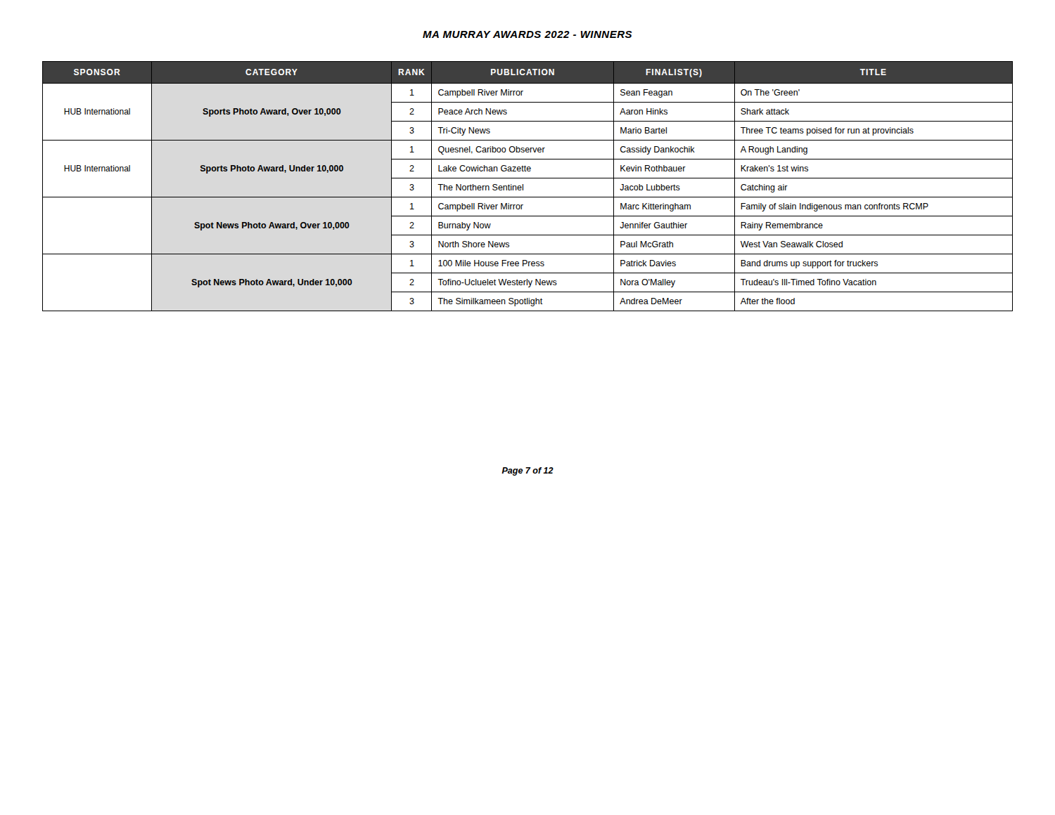MA MURRAY AWARDS 2022 - WINNERS
| Sponsor | Category | Rank | Publication | Finalist(s) | Title |
| --- | --- | --- | --- | --- | --- |
| HUB International | Sports Photo Award, Over 10,000 | 1 | Campbell River Mirror | Sean Feagan | On The 'Green' |
| 2 | Peace Arch News | Aaron Hinks | Shark attack |
| 3 | Tri-City News | Mario Bartel | Three TC teams poised for run at provincials |
| HUB International | Sports Photo Award, Under 10,000 | 1 | Quesnel, Cariboo Observer | Cassidy Dankochik | A Rough Landing |
| 2 | Lake Cowichan Gazette | Kevin Rothbauer | Kraken's 1st wins |
| 3 | The Northern Sentinel | Jacob Lubberts | Catching air |
| | Spot News Photo Award, Over 10,000 | 1 | Campbell River Mirror | Marc Kitteringham | Family of slain Indigenous man confronts RCMP |
| 2 | Burnaby Now | Jennifer Gauthier | Rainy Remembrance |
| 3 | North Shore News | Paul McGrath | West Van Seawalk Closed |
| | Spot News Photo Award, Under 10,000 | 1 | 100 Mile House Free Press | Patrick Davies | Band drums up support for truckers |
| 2 | Tofino-Ucluelet Westerly News | Nora O'Malley | Trudeau's Ill-Timed Tofino Vacation |
| 3 | The Similkameen Spotlight | Andrea DeMeer | After the flood |
Page 7 of 12